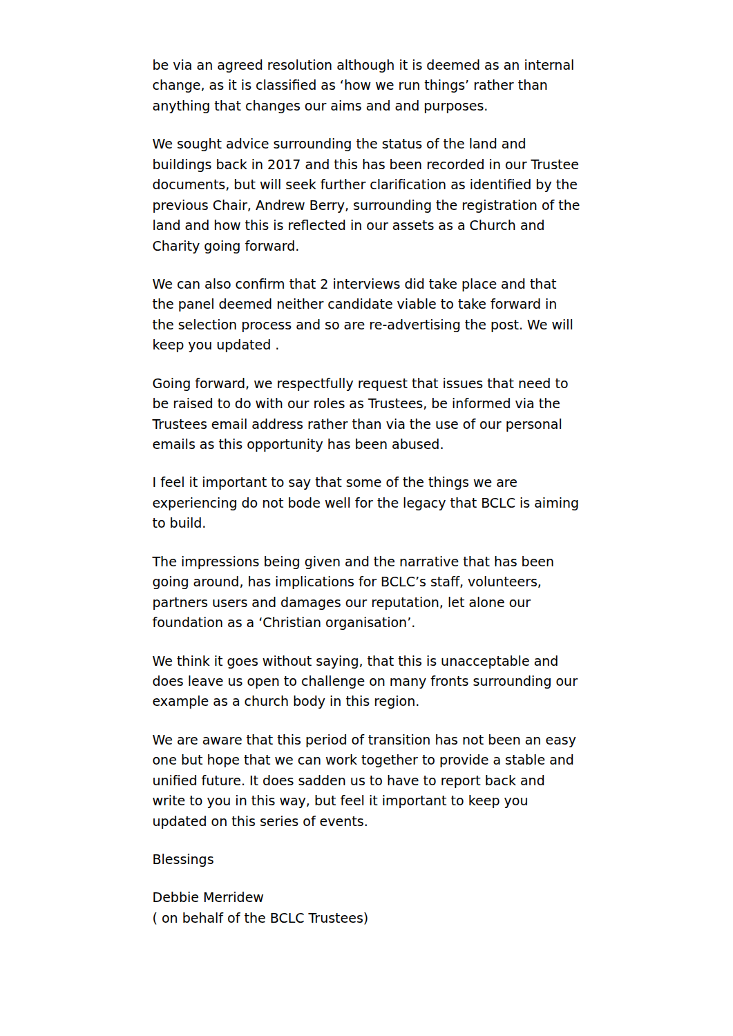be via an agreed resolution although it is deemed as an internal change, as it is classified as ‘how we run things’ rather than anything that changes our aims and and purposes.
We sought advice surrounding the status of the land and buildings back in 2017 and this has been recorded in our Trustee documents, but will seek further clarification as identified by the previous Chair, Andrew Berry, surrounding the registration of the land and how this is reflected in our assets as a Church and Charity going forward.
We can also confirm that 2 interviews did take place and that the panel deemed neither candidate viable to take forward in the selection process and so are re-advertising the post. We will keep you updated .
Going forward, we respectfully request that issues that need to be raised to do with our roles as Trustees, be informed via the Trustees email address rather than via the use of our personal emails as this opportunity has been abused.
I feel it important to say that some of the things we are experiencing do not bode well for the legacy that BCLC is aiming to build.
The impressions being given and the narrative that has been going around, has implications for BCLC’s staff, volunteers, partners users and damages our reputation, let alone our foundation as a ‘Christian organisation’.
We think it goes without saying, that this is unacceptable and does leave us open to challenge on many fronts surrounding our example as a church body in this region.
We are aware that this period of transition has not been an easy one but hope that we can work together to provide a stable and unified future. It does sadden us to have to report back and write to you in this way, but feel it important to keep you updated on this series of events.
Blessings
Debbie Merridew
( on behalf of the BCLC Trustees)